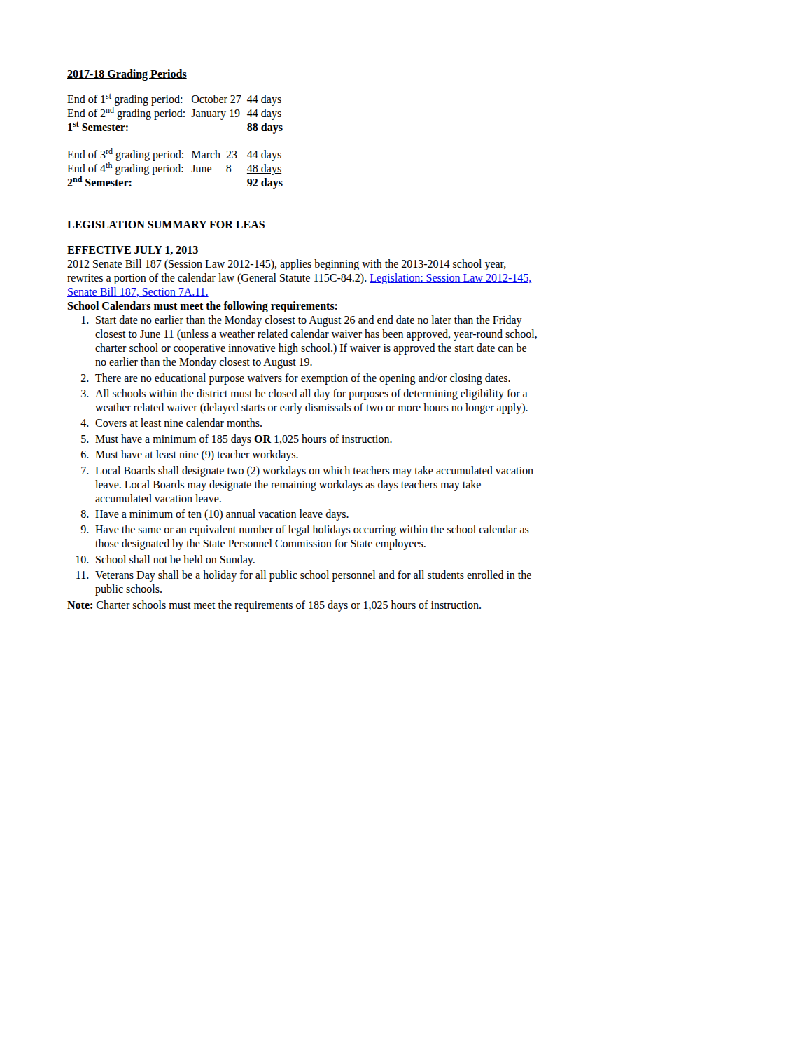2017-18 Grading Periods
| End of 1 st grading period: | October 27 | 44 days |
| End of 2 nd grading period: | January 19 | 44 days |
| 1 st Semester: | | 88 days |
| End of 3 rd grading period: | March 23 | 44 days |
| End of 4 th grading period: | June 8 | 48 days |
| 2 nd Semester: | | 92 days |
LEGISLATION SUMMARY FOR LEAS
EFFECTIVE JULY 1, 2013
2012 Senate Bill 187 (Session Law 2012-145), applies beginning with the 2013-2014 school year, rewrites a portion of the calendar law (General Statute 115C-84.2). Legislation: Session Law 2012-145, Senate Bill 187, Section 7A.11.
School Calendars must meet the following requirements:
Start date no earlier than the Monday closest to August 26 and end date no later than the Friday closest to June 11 (unless a weather related calendar waiver has been approved, year-round school, charter school or cooperative innovative high school.) If waiver is approved the start date can be no earlier than the Monday closest to August 19.
There are no educational purpose waivers for exemption of the opening and/or closing dates.
All schools within the district must be closed all day for purposes of determining eligibility for a weather related waiver (delayed starts or early dismissals of two or more hours no longer apply).
Covers at least nine calendar months.
Must have a minimum of 185 days OR 1,025 hours of instruction.
Must have at least nine (9) teacher workdays.
Local Boards shall designate two (2) workdays on which teachers may take accumulated vacation leave. Local Boards may designate the remaining workdays as days teachers may take accumulated vacation leave.
Have a minimum of ten (10) annual vacation leave days.
Have the same or an equivalent number of legal holidays occurring within the school calendar as those designated by the State Personnel Commission for State employees.
School shall not be held on Sunday.
Veterans Day shall be a holiday for all public school personnel and for all students enrolled in the public schools.
Note: Charter schools must meet the requirements of 185 days or 1,025 hours of instruction.